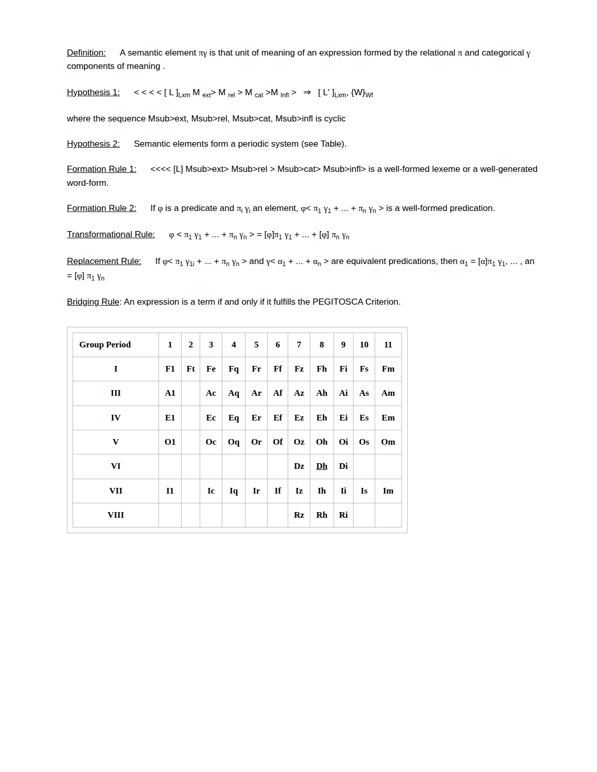Definition: A semantic element πγ is that unit of meaning of an expression formed by the relational π and categorical γ components of meaning .
Hypothesis 1: < < < < [ L ]Lxm M ext> M rel > M cat >M Infl > ⇒ [ L' ]Lxm, {W}Wf
where the sequence Msub>ext, Msub>rel, Msub>cat, Msub>infl is cyclic
Hypothesis 2: Semantic elements form a periodic system (see Table).
Formation Rule 1: <<<< [L] Msub>ext> Msub>rel > Msub>cat> Msub>infl> is a well-formed lexeme or a well-generated word-form.
Formation Rule 2: If φ is a predicate and πi γi an element, φ< π1 γ1 + ... + πn γn > is a well-formed predication.
Transformational Rule: φ < π1 γ1 + ... + πn γn > = [φ]π1 γ1 + ... + [φ] πn γn
Replacement Rule: If φ< π1 γ1i + ... + πn γn > and γ< α1 + ... + αn > are equivalent predications, then α1 = [α]π1 γ1, ... , an = [φ] π1 γn
Bridging Rule: An expression is a term if and only if it fulfills the PEGITOSCA Criterion.
| Group Period | 1 | 2 | 3 | 4 | 5 | 6 | 7 | 8 | 9 | 10 | 11 |
| --- | --- | --- | --- | --- | --- | --- | --- | --- | --- | --- | --- |
| I | F1 | Ft | Fe | Fq | Fr | Ff | Fz | Fh | Fi | Fs | Fm |
| III | A1 | | Ac | Aq | Ar | Af | Az | Ah | Ai | As | Am |
| IV | E1 | | Ec | Eq | Er | Ef | Ez | Eh | Ei | Es | Em |
| V | O1 | | Oc | Oq | Or | Of | Oz | Oh | Oi | Os | Om |
| VI | | | | | | | Dz | Dh | Di | | |
| VII | I1 | | Ic | Iq | Ir | If | Iz | Ih | Ii | Is | Im |
| VIII | | | | | | | Rz | Rh | Ri | | |